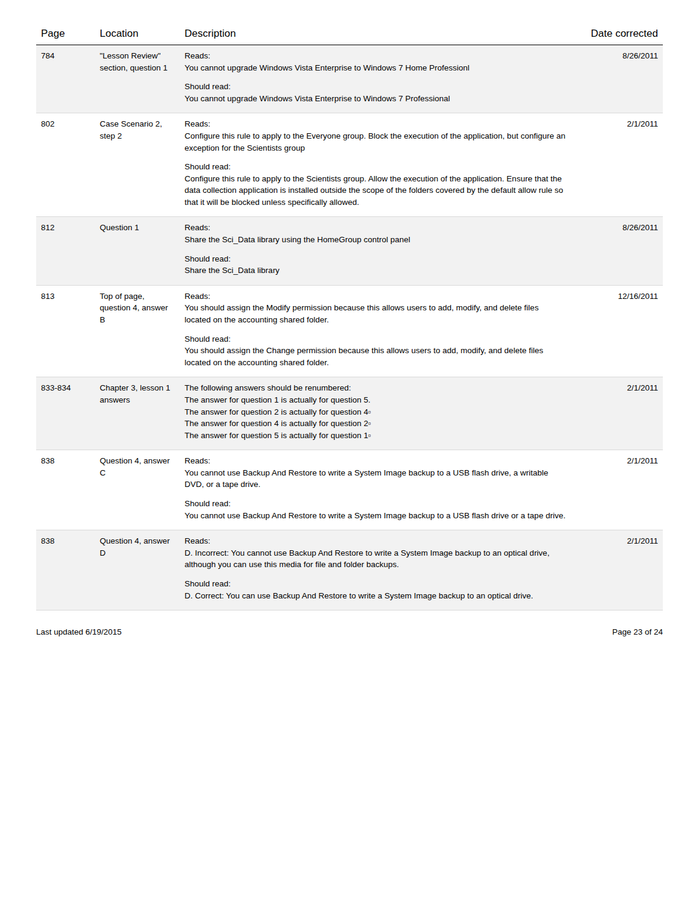| Page | Location | Description | Date corrected |
| --- | --- | --- | --- |
| 784 | "Lesson Review" section, question 1 | Reads: You cannot upgrade Windows Vista Enterprise to Windows 7 Home Professionl Should read: You cannot upgrade Windows Vista Enterprise to Windows 7 Professional | 8/26/2011 |
| 802 | Case Scenario 2, step 2 | Reads: Configure this rule to apply to the Everyone group. Block the execution of the application, but configure an exception for the Scientists group Should read: Configure this rule to apply to the Scientists group. Allow the execution of the application. Ensure that the data collection application is installed outside the scope of the folders covered by the default allow rule so that it will be blocked unless specifically allowed. | 2/1/2011 |
| 812 | Question 1 | Reads: Share the Sci_Data library using the HomeGroup control panel Should read: Share the Sci_Data library | 8/26/2011 |
| 813 | Top of page, question 4, answer B | Reads: You should assign the Modify permission because this allows users to add, modify, and delete files located on the accounting shared folder. Should read: You should assign the Change permission because this allows users to add, modify, and delete files located on the accounting shared folder. | 12/16/2011 |
| 833-834 | Chapter 3, lesson 1 answers | The following answers should be renumbered: The answer for question 1 is actually for question 5. The answer for question 2 is actually for question 4▫ The answer for question 4 is actually for question 2▫ The answer for question 5 is actually for question 1▫ | 2/1/2011 |
| 838 | Question 4, answer C | Reads: You cannot use Backup And Restore to write a System Image backup to a USB flash drive, a writable DVD, or a tape drive. Should read: You cannot use Backup And Restore to write a System Image backup to a USB flash drive or a tape drive. | 2/1/2011 |
| 838 | Question 4, answer D | Reads: D. Incorrect: You cannot use Backup And Restore to write a System Image backup to an optical drive, although you can use this media for file and folder backups. Should read: D. Correct: You can use Backup And Restore to write a System Image backup to an optical drive. | 2/1/2011 |
Last updated 6/19/2015 Page 23 of 24